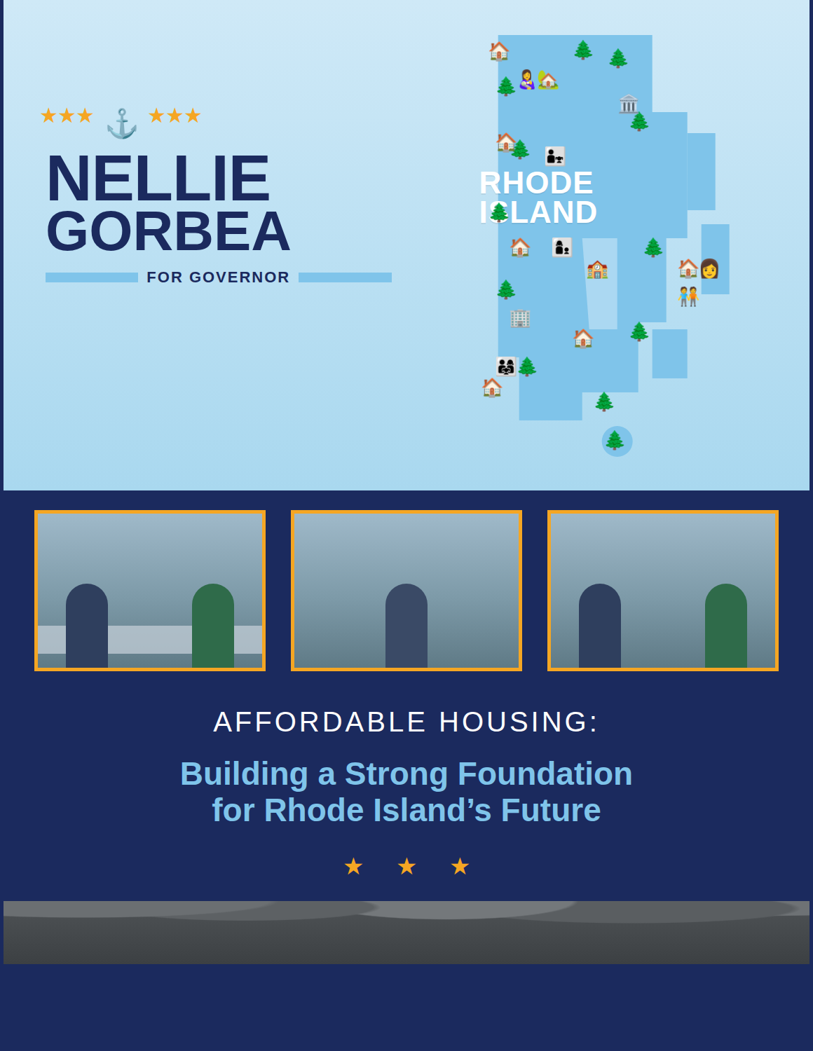⚓
NELLIE GORBEA
FOR GOVERNOR
RHODE
ISLAND
🌲 🌲 🌲 🌲 🌲 🌲 🌲 🌲 🌲 🌲 🌲 🌲 🏠 🏡 🏠 🏠 🏠 🏠 🏠 🏛️ 🏫 🏢 👩‍🍼 👨‍👧 👩‍👦 👩 🧑‍🤝‍🧑 👨‍👩‍👧
AFFORDABLE HOUSING:
Building a Strong Foundation
for Rhode Island’s Future
★★★